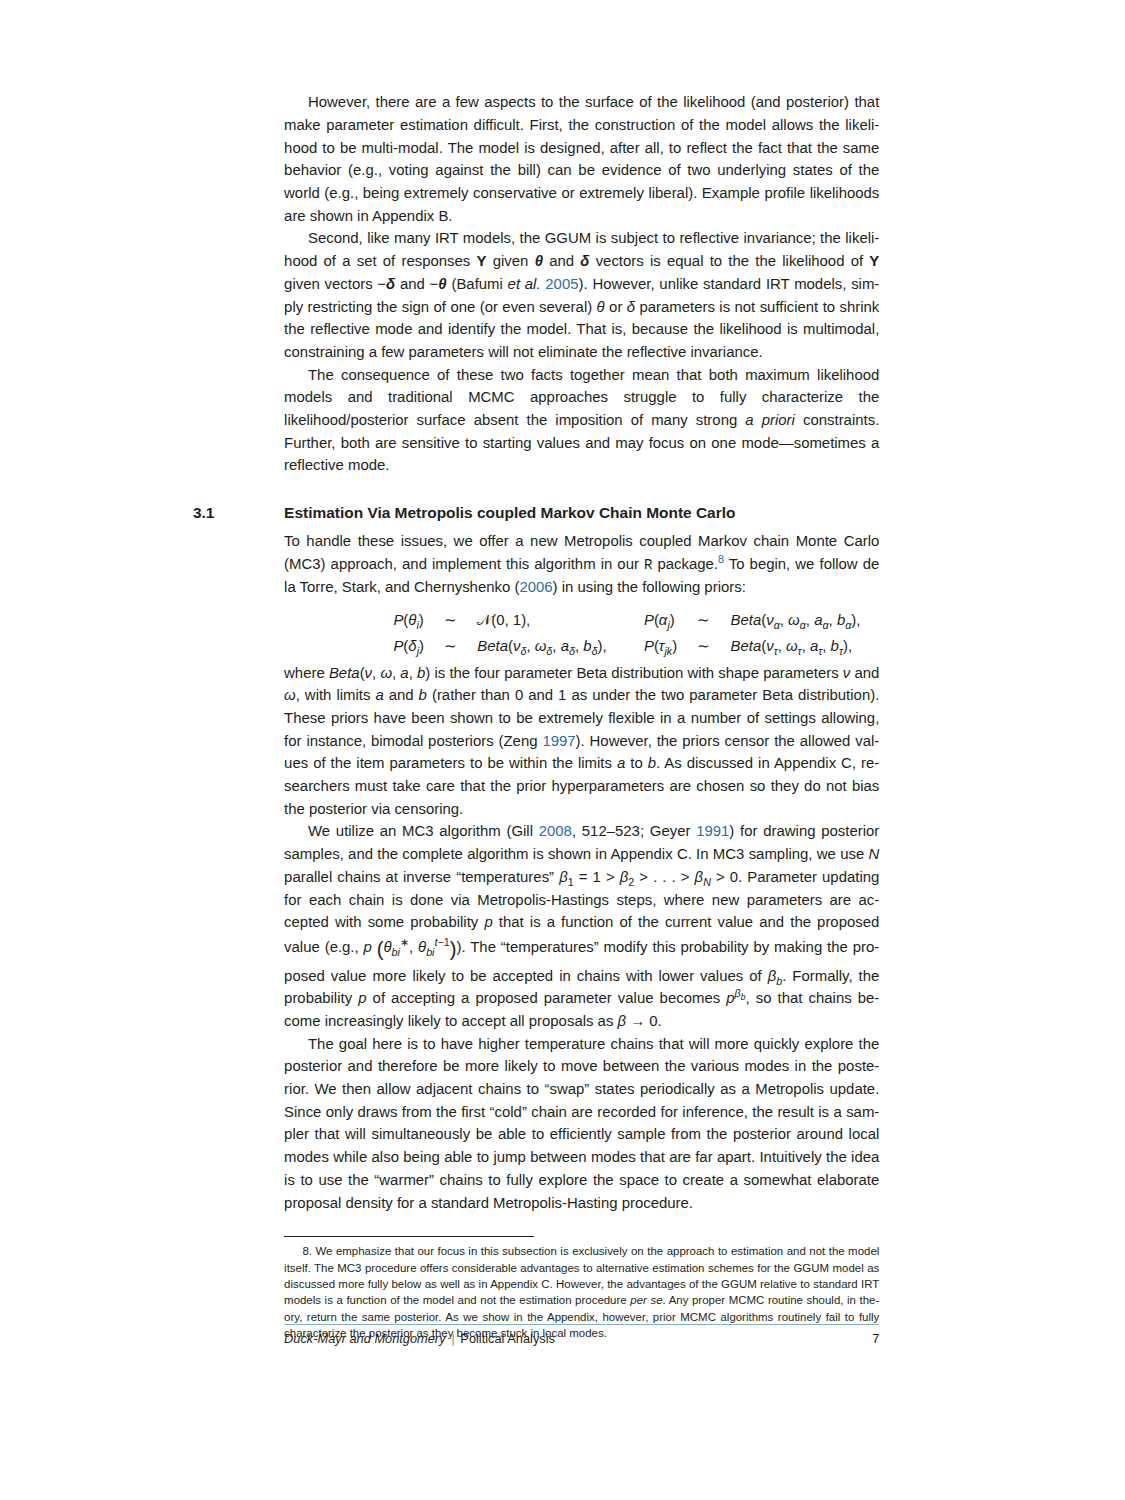However, there are a few aspects to the surface of the likelihood (and posterior) that make parameter estimation difficult. First, the construction of the model allows the likelihood to be multi-modal. The model is designed, after all, to reflect the fact that the same behavior (e.g., voting against the bill) can be evidence of two underlying states of the world (e.g., being extremely conservative or extremely liberal). Example profile likelihoods are shown in Appendix B.
Second, like many IRT models, the GGUM is subject to reflective invariance; the likelihood of a set of responses Y given θ and δ vectors is equal to the the likelihood of Y given vectors −δ and −θ (Bafumi et al. 2005). However, unlike standard IRT models, simply restricting the sign of one (or even several) θ or δ parameters is not sufficient to shrink the reflective mode and identify the model. That is, because the likelihood is multimodal, constraining a few parameters will not eliminate the reflective invariance.
The consequence of these two facts together mean that both maximum likelihood models and traditional MCMC approaches struggle to fully characterize the likelihood/posterior surface absent the imposition of many strong a priori constraints. Further, both are sensitive to starting values and may focus on one mode—sometimes a reflective mode.
3.1 Estimation Via Metropolis coupled Markov Chain Monte Carlo
To handle these issues, we offer a new Metropolis coupled Markov chain Monte Carlo (MC3) approach, and implement this algorithm in our R package.8 To begin, we follow de la Torre, Stark, and Chernyshenko (2006) in using the following priors:
| P ( θ i ) | ∼ | 𝒩(0, 1), | | P ( α j ) | ∼ | Beta ( ν α , ω α , a α , b α ), |
| P ( δ j ) | ∼ | Beta ( ν δ , ω δ , a δ , b δ ), | | P ( τ jk ) | ∼ | Beta ( ν τ , ω τ , a τ , b τ ), |
where Beta(ν, ω, a, b) is the four parameter Beta distribution with shape parameters ν and ω, with limits a and b (rather than 0 and 1 as under the two parameter Beta distribution). These priors have been shown to be extremely flexible in a number of settings allowing, for instance, bimodal posteriors (Zeng 1997). However, the priors censor the allowed values of the item parameters to be within the limits a to b. As discussed in Appendix C, researchers must take care that the prior hyperparameters are chosen so they do not bias the posterior via censoring.
We utilize an MC3 algorithm (Gill 2008, 512–523; Geyer 1991) for drawing posterior samples, and the complete algorithm is shown in Appendix C. In MC3 sampling, we use N parallel chains at inverse “temperatures” β1 = 1 > β2 > . . . > βN > 0. Parameter updating for each chain is done via Metropolis-Hastings steps, where new parameters are accepted with some probability p that is a function of the current value and the proposed value (e.g., p (θbi∗, θbit−1)). The “temperatures” modify this probability by making the proposed value more likely to be accepted in chains with lower values of βb. Formally, the probability p of accepting a proposed parameter value becomes pβb, so that chains become increasingly likely to accept all proposals as β → 0.
The goal here is to have higher temperature chains that will more quickly explore the posterior and therefore be more likely to move between the various modes in the posterior. We then allow adjacent chains to “swap” states periodically as a Metropolis update. Since only draws from the first “cold” chain are recorded for inference, the result is a sampler that will simultaneously be able to efficiently sample from the posterior around local modes while also being able to jump between modes that are far apart. Intuitively the idea is to use the “warmer” chains to fully explore the space to create a somewhat elaborate proposal density for a standard Metropolis-Hasting procedure.
8. We emphasize that our focus in this subsection is exclusively on the approach to estimation and not the model itself. The MC3 procedure offers considerable advantages to alternative estimation schemes for the GGUM model as discussed more fully below as well as in Appendix C. However, the advantages of the GGUM relative to standard IRT models is a function of the model and not the estimation procedure per se. Any proper MCMC routine should, in theory, return the same posterior. As we show in the Appendix, however, prior MCMC algorithms routinely fail to fully characterize the posterior as they become stuck in local modes.
7 Duck-Mayr and Montgomery|Political Analysis